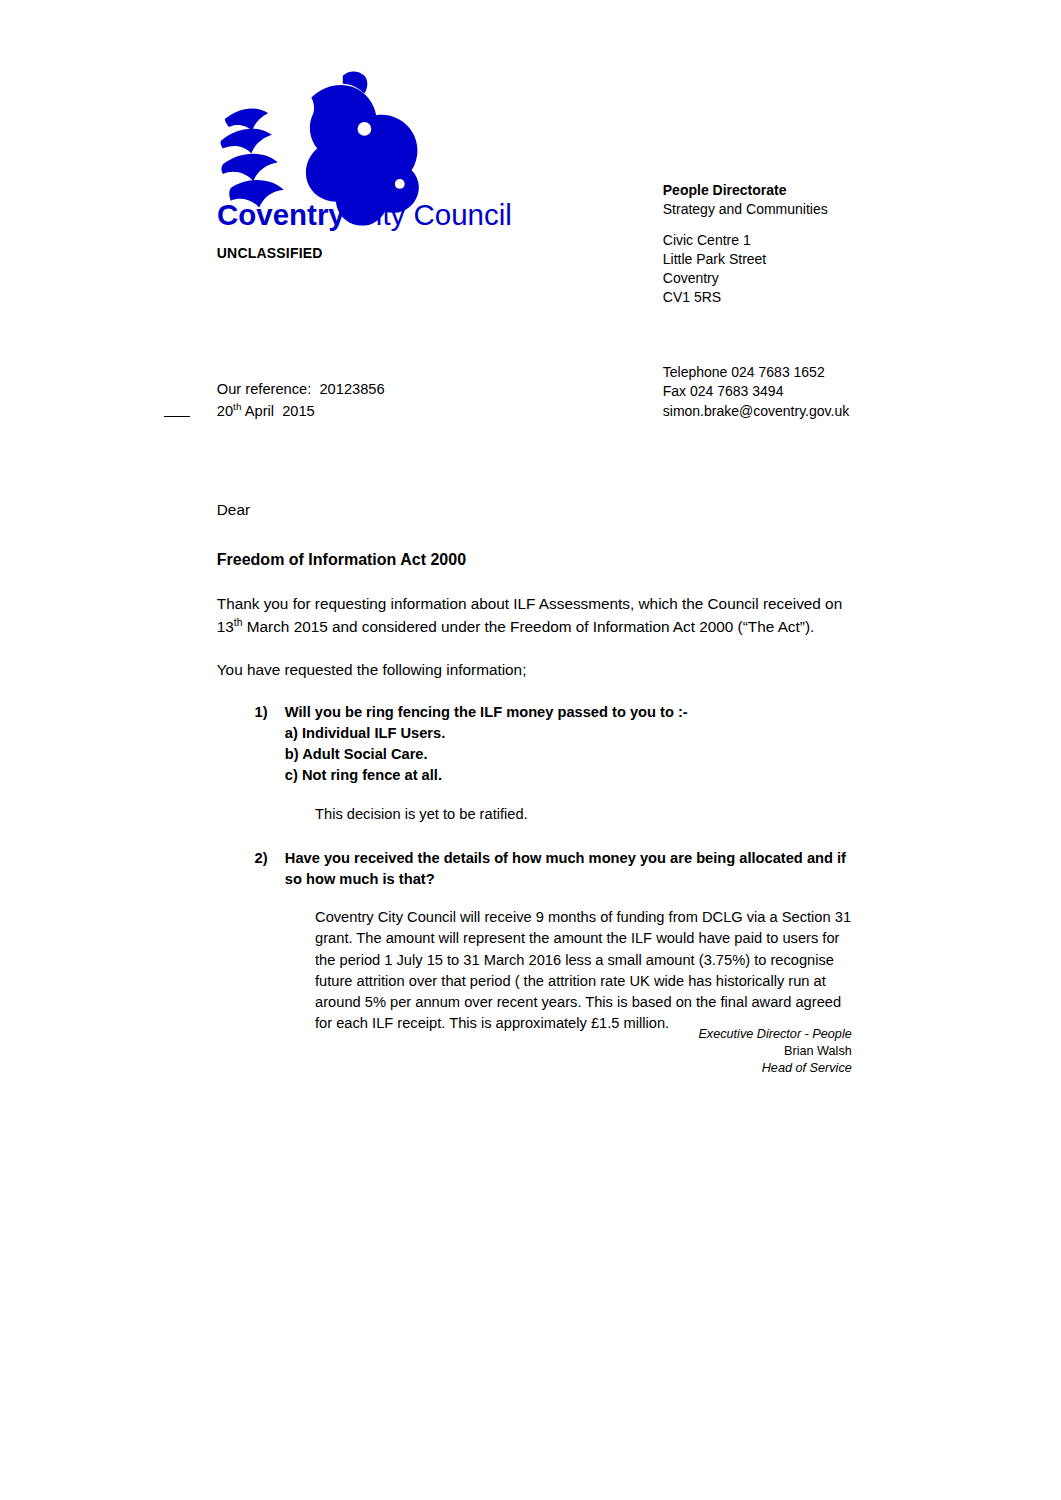Coventry City Council
UNCLASSIFIED
People Directorate
Strategy and Communities
Civic Centre 1
Little Park Street
Coventry
CV1 5RS
Our reference: 20123856
20th April 2015
Telephone 024 7683 1652
Fax 024 7683 3494
simon.brake@coventry.gov.uk
Dear
Freedom of Information Act 2000
Thank you for requesting information about ILF Assessments, which the Council received on 13th March 2015 and considered under the Freedom of Information Act 2000 (“The Act”).
You have requested the following information;
Will you be ring fencing the ILF money passed to you to :- a) Individual ILF Users. b) Adult Social Care. c) Not ring fence at all.
This decision is yet to be ratified.
Have you received the details of how much money you are being allocated and if so how much is that?
Coventry City Council will receive 9 months of funding from DCLG via a Section 31 grant. The amount will represent the amount the ILF would have paid to users for the period 1 July 15 to 31 March 2016 less a small amount (3.75%) to recognise future attrition over that period ( the attrition rate UK wide has historically run at around 5% per annum over recent years. This is based on the final award agreed for each ILF receipt. This is approximately £1.5 million.
Executive Director - People
Brian Walsh
Head of Service